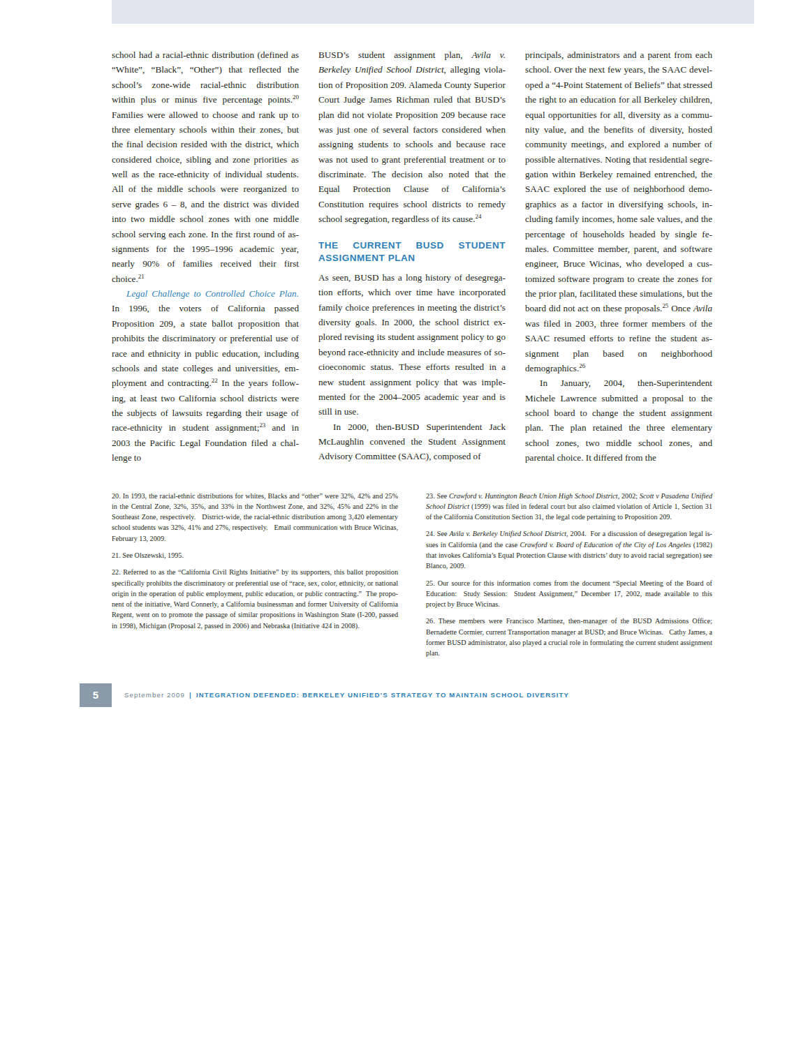school had a racial-ethnic distribution (defined as “White”, “Black”, “Other”) that reflected the school’s zone-wide racial-ethnic distribution within plus or minus five percentage points.20 Families were allowed to choose and rank up to three elementary schools within their zones, but the final decision resided with the district, which considered choice, sibling and zone priorities as well as the race-ethnicity of individual students. All of the middle schools were reorganized to serve grades 6 – 8, and the district was divided into two middle school zones with one middle school serving each zone. In the first round of assignments for the 1995–1996 academic year, nearly 90% of families received their first choice.21
Legal Challenge to Controlled Choice Plan. In 1996, the voters of California passed Proposition 209, a state ballot proposition that prohibits the discriminatory or preferential use of race and ethnicity in public education, including schools and state colleges and universities, employment and contracting.22 In the years following, at least two California school districts were the subjects of lawsuits regarding their usage of race-ethnicity in student assignment;23 and in 2003 the Pacific Legal Foundation filed a challenge to
BUSD’s student assignment plan, Avila v. Berkeley Unified School District, alleging violation of Proposition 209. Alameda County Superior Court Judge James Richman ruled that BUSD’s plan did not violate Proposition 209 because race was just one of several factors considered when assigning students to schools and because race was not used to grant preferential treatment or to discriminate. The decision also noted that the Equal Protection Clause of California’s Constitution requires school districts to remedy school segregation, regardless of its cause.24
The Current BUSD Student Assignment Plan
As seen, BUSD has a long history of desegregation efforts, which over time have incorporated family choice preferences in meeting the district’s diversity goals. In 2000, the school district explored revising its student assignment policy to go beyond race-ethnicity and include measures of socioeconomic status. These efforts resulted in a new student assignment policy that was implemented for the 2004–2005 academic year and is still in use.
In 2000, then-BUSD Superintendent Jack McLaughlin convened the Student Assignment Advisory Committee (SAAC), composed of
principals, administrators and a parent from each school. Over the next few years, the SAAC developed a “4-Point Statement of Beliefs” that stressed the right to an education for all Berkeley children, equal opportunities for all, diversity as a community value, and the benefits of diversity, hosted community meetings, and explored a number of possible alternatives. Noting that residential segregation within Berkeley remained entrenched, the SAAC explored the use of neighborhood demographics as a factor in diversifying schools, including family incomes, home sale values, and the percentage of households headed by single females. Committee member, parent, and software engineer, Bruce Wicinas, who developed a customized software program to create the zones for the prior plan, facilitated these simulations, but the board did not act on these proposals.25 Once Avila was filed in 2003, three former members of the SAAC resumed efforts to refine the student assignment plan based on neighborhood demographics.26
In January, 2004, then-Superintendent Michele Lawrence submitted a proposal to the school board to change the student assignment plan. The plan retained the three elementary school zones, two middle school zones, and parental choice. It differed from the
20. In 1993, the racial-ethnic distributions for whites, Blacks and “other” were 32%, 42% and 25% in the Central Zone, 32%, 35%, and 33% in the Northwest Zone, and 32%, 45% and 22% in the Southeast Zone, respectively. District-wide, the racial-ethnic distribution among 3,420 elementary school students was 32%, 41% and 27%, respectively. Email communication with Bruce Wicinas, February 13, 2009.
21. See Olszewski, 1995.
22. Referred to as the “California Civil Rights Initiative” by its supporters, this ballot proposition specifically prohibits the discriminatory or preferential use of “race, sex, color, ethnicity, or national origin in the operation of public employment, public education, or public contracting.” The proponent of the initiative, Ward Connerly, a California businessman and former University of California Regent, went on to promote the passage of similar propositions in Washington State (I-200, passed in 1998), Michigan (Proposal 2, passed in 2006) and Nebraska (Initiative 424 in 2008).
23. See Crawford v. Huntington Beach Union High School District, 2002; Scott v Pasadena Unified School District (1999) was filed in federal court but also claimed violation of Article 1, Section 31 of the California Constitution Section 31, the legal code pertaining to Proposition 209.
24. See Avila v. Berkeley Unified School District, 2004. For a discussion of desegregation legal issues in California (and the case Crawford v. Board of Education of the City of Los Angeles (1982) that invokes California’s Equal Protection Clause with districts’ duty to avoid racial segregation) see Blanco, 2009.
25. Our source for this information comes from the document “Special Meeting of the Board of Education: Study Session: Student Assignment,” December 17, 2002, made available to this project by Bruce Wicinas.
26. These members were Francisco Martinez, then-manager of the BUSD Admissions Office; Bernadette Cormier, current Transportation manager at BUSD; and Bruce Wicinas. Cathy James, a former BUSD administrator, also played a crucial role in formulating the current student assignment plan.
5
September 2009|Integration Defended: Berkeley Unified’s Strategy to Maintain School Diversity